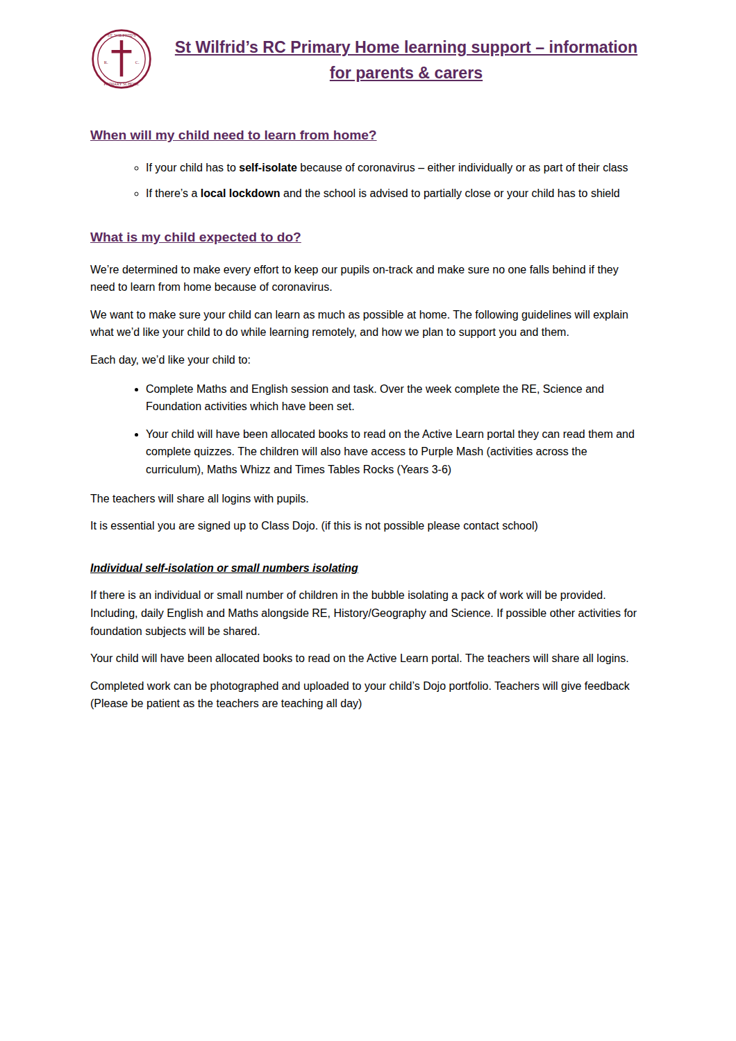ST. WILFRID'S PRIMARY SCHOOL R. C.
St Wilfrid’s RC Primary Home learning support – information for parents & carers
When will my child need to learn from home?
If your child has to self-isolate because of coronavirus – either individually or as part of their class
If there’s a local lockdown and the school is advised to partially close or your child has to shield
What is my child expected to do?
We’re determined to make every effort to keep our pupils on-track and make sure no one falls behind if they need to learn from home because of coronavirus.
We want to make sure your child can learn as much as possible at home. The following guidelines will explain what we’d like your child to do while learning remotely, and how we plan to support you and them.
Each day, we’d like your child to:
Complete Maths and English session and task. Over the week complete the RE, Science and Foundation activities which have been set.
Your child will have been allocated books to read on the Active Learn portal they can read them and complete quizzes. The children will also have access to Purple Mash (activities across the curriculum), Maths Whizz and Times Tables Rocks (Years 3-6)
The teachers will share all logins with pupils.
It is essential you are signed up to Class Dojo. (if this is not possible please contact school)
Individual self-isolation or small numbers isolating
If there is an individual or small number of children in the bubble isolating a pack of work will be provided. Including, daily English and Maths alongside RE, History/Geography and Science. If possible other activities for foundation subjects will be shared.
Your child will have been allocated books to read on the Active Learn portal. The teachers will share all logins.
Completed work can be photographed and uploaded to your child’s Dojo portfolio. Teachers will give feedback (Please be patient as the teachers are teaching all day)